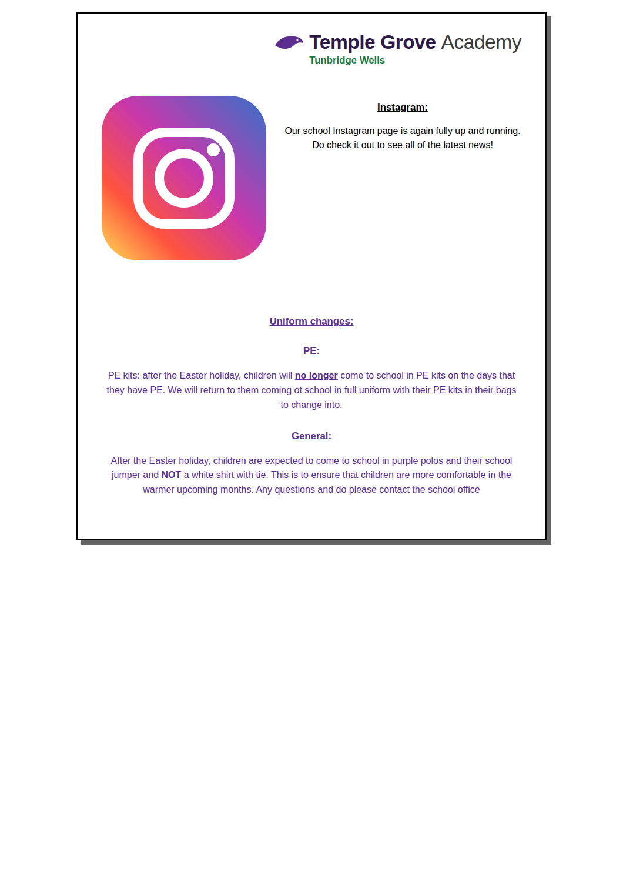Temple Grove Academy
Tunbridge Wells
Instagram:
Our school Instagram page is again fully up and running. Do check it out to see all of the latest news!
Uniform changes:
PE:
PE kits: after the Easter holiday, children will no longer come to school in PE kits on the days that they have PE. We will return to them coming ot school in full uniform with their PE kits in their bags to change into.
General:
After the Easter holiday, children are expected to come to school in purple polos and their school jumper and NOT a white shirt with tie. This is to ensure that children are more comfortable in the warmer upcoming months. Any questions and do please contact the school office